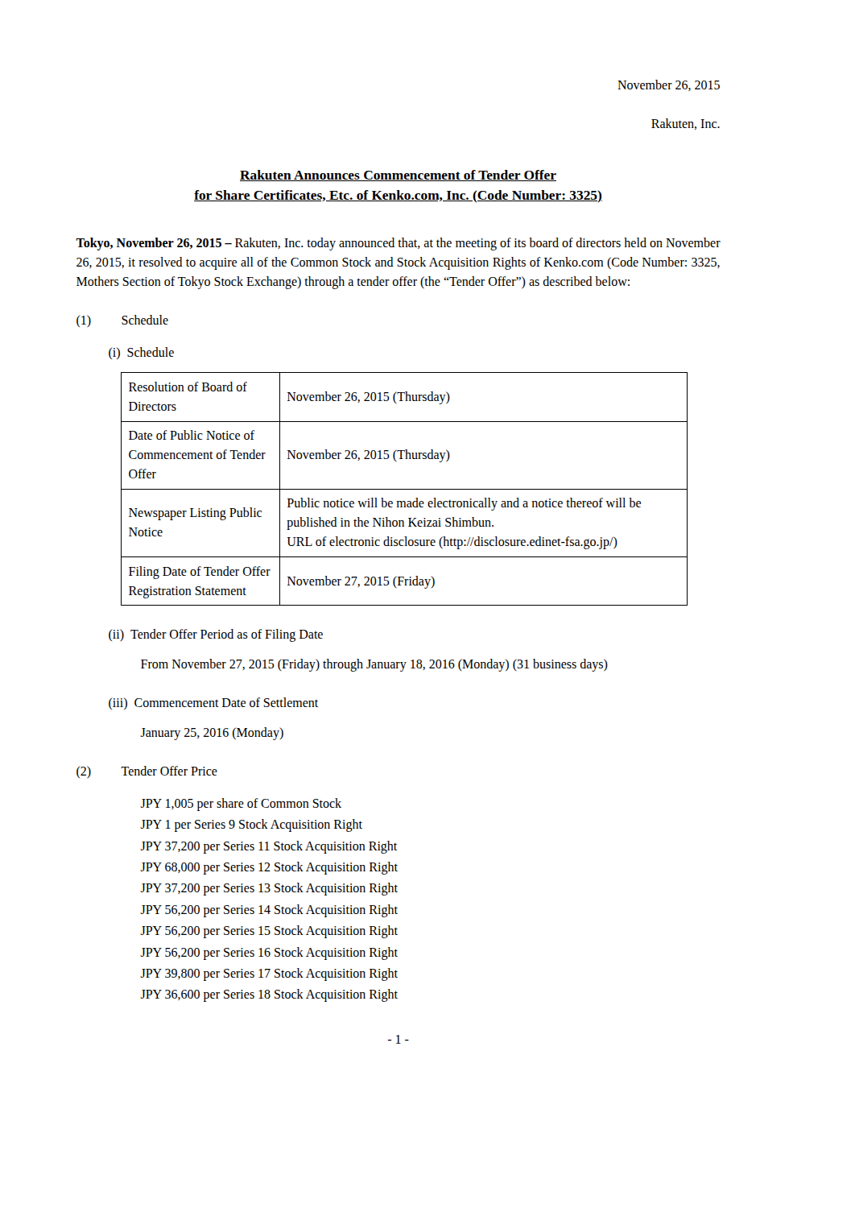November 26, 2015
Rakuten, Inc.
Rakuten Announces Commencement of Tender Offer
for Share Certificates, Etc. of Kenko.com, Inc. (Code Number: 3325)
Tokyo, November 26, 2015 – Rakuten, Inc. today announced that, at the meeting of its board of directors held on November 26, 2015, it resolved to acquire all of the Common Stock and Stock Acquisition Rights of Kenko.com (Code Number: 3325, Mothers Section of Tokyo Stock Exchange) through a tender offer (the “Tender Offer”) as described below:
(1) Schedule
(i) Schedule
| Resolution of Board of Directors | November 26, 2015 (Thursday) |
| Date of Public Notice of Commencement of Tender Offer | November 26, 2015 (Thursday) |
| Newspaper Listing Public Notice | Public notice will be made electronically and a notice thereof will be published in the Nihon Keizai Shimbun. URL of electronic disclosure (http://disclosure.edinet-fsa.go.jp/) |
| Filing Date of Tender Offer Registration Statement | November 27, 2015 (Friday) |
(ii) Tender Offer Period as of Filing Date
From November 27, 2015 (Friday) through January 18, 2016 (Monday) (31 business days)
(iii) Commencement Date of Settlement
January 25, 2016 (Monday)
(2) Tender Offer Price
JPY 1,005 per share of Common Stock
JPY 1 per Series 9 Stock Acquisition Right
JPY 37,200 per Series 11 Stock Acquisition Right
JPY 68,000 per Series 12 Stock Acquisition Right
JPY 37,200 per Series 13 Stock Acquisition Right
JPY 56,200 per Series 14 Stock Acquisition Right
JPY 56,200 per Series 15 Stock Acquisition Right
JPY 56,200 per Series 16 Stock Acquisition Right
JPY 39,800 per Series 17 Stock Acquisition Right
JPY 36,600 per Series 18 Stock Acquisition Right
- 1 -